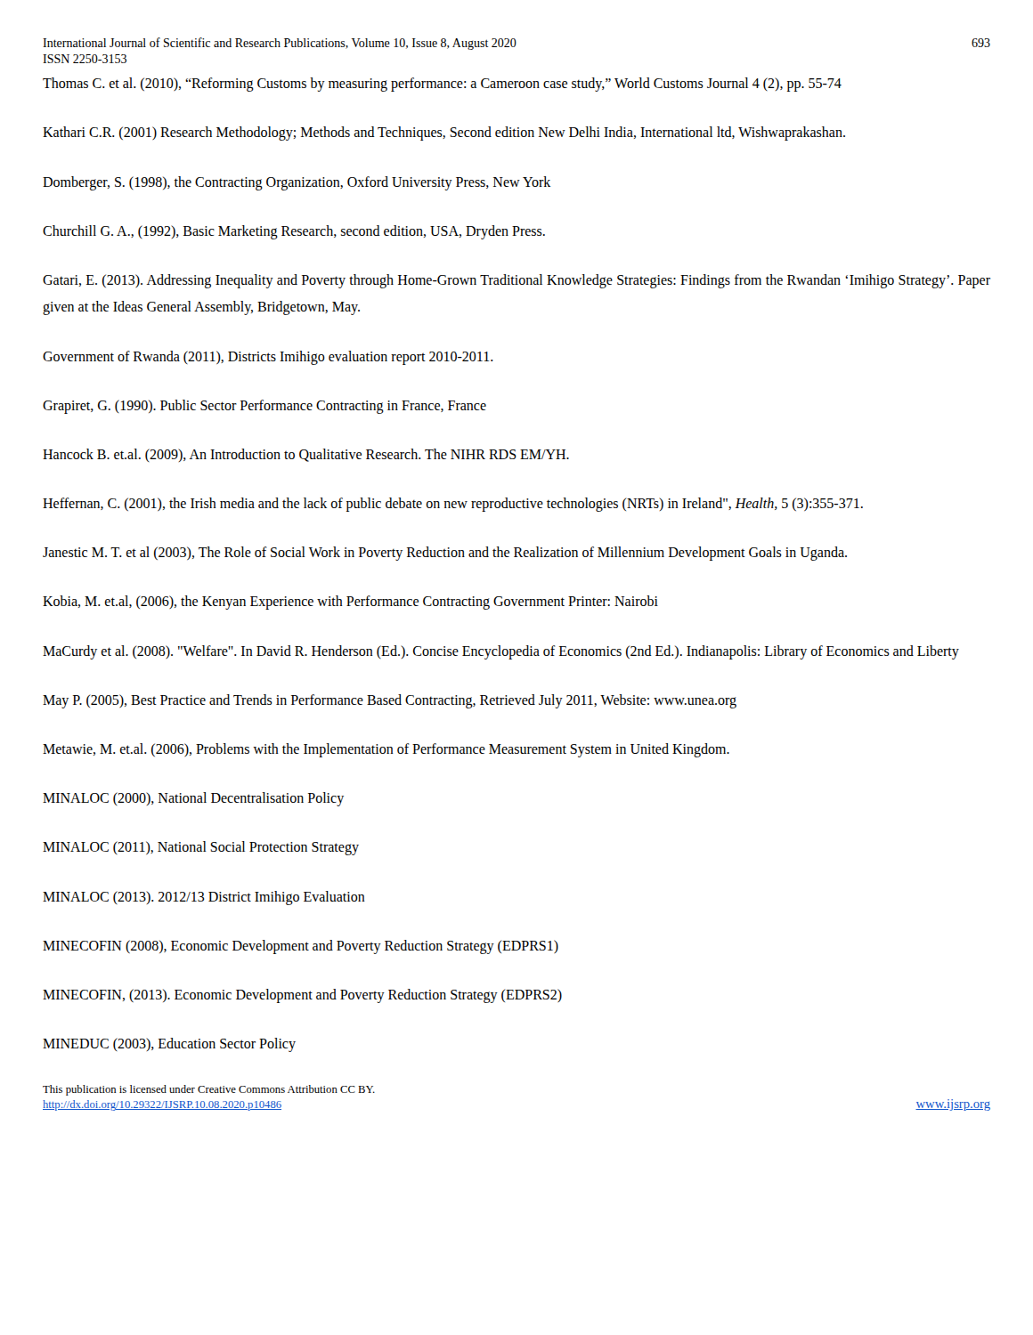International Journal of Scientific and Research Publications, Volume 10, Issue 8, August 2020 693
ISSN 2250-3153
Thomas C. et al. (2010), “Reforming Customs by measuring performance: a Cameroon case study,” World Customs Journal 4 (2), pp. 55-74
Kathari C.R. (2001) Research Methodology; Methods and Techniques, Second edition New Delhi India, International ltd, Wishwaprakashan.
Domberger, S. (1998), the Contracting Organization, Oxford University Press, New York
Churchill G. A., (1992), Basic Marketing Research, second edition, USA, Dryden Press.
Gatari, E. (2013). Addressing Inequality and Poverty through Home-Grown Traditional Knowledge Strategies: Findings from the Rwandan ‘Imihigo Strategy’. Paper given at the Ideas General Assembly, Bridgetown, May.
Government of Rwanda (2011), Districts Imihigo evaluation report 2010-2011.
Grapiret, G. (1990). Public Sector Performance Contracting in France, France
Hancock B. et.al. (2009), An Introduction to Qualitative Research. The NIHR RDS EM/YH.
Heffernan, C. (2001), the Irish media and the lack of public debate on new reproductive technologies (NRTs) in Ireland", Health, 5 (3):355-371.
Janestic M. T. et al (2003), The Role of Social Work in Poverty Reduction and the Realization of Millennium Development Goals in Uganda.
Kobia, M. et.al, (2006), the Kenyan Experience with Performance Contracting Government Printer: Nairobi
MaCurdy et al. (2008). "Welfare". In David R. Henderson (Ed.). Concise Encyclopedia of Economics (2nd Ed.). Indianapolis: Library of Economics and Liberty
May P. (2005), Best Practice and Trends in Performance Based Contracting, Retrieved July 2011, Website: www.unea.org
Metawie, M. et.al. (2006), Problems with the Implementation of Performance Measurement System in United Kingdom.
MINALOC (2000), National Decentralisation Policy
MINALOC (2011), National Social Protection Strategy
MINALOC (2013). 2012/13 District Imihigo Evaluation
MINECOFIN (2008), Economic Development and Poverty Reduction Strategy (EDPRS1)
MINECOFIN, (2013). Economic Development and Poverty Reduction Strategy (EDPRS2)
MINEDUC (2003), Education Sector Policy
This publication is licensed under Creative Commons Attribution CC BY.
http://dx.doi.org/10.29322/IJSRP.10.08.2020.p10486
www.ijsrp.org